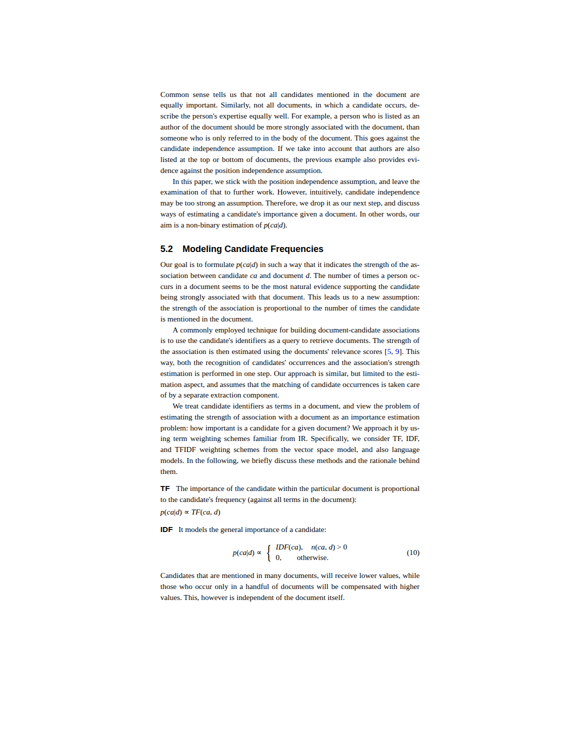Common sense tells us that not all candidates mentioned in the document are equally important. Similarly, not all documents, in which a candidate occurs, describe the person's expertise equally well. For example, a person who is listed as an author of the document should be more strongly associated with the document, than someone who is only referred to in the body of the document. This goes against the candidate independence assumption. If we take into account that authors are also listed at the top or bottom of documents, the previous example also provides evidence against the position independence assumption.
In this paper, we stick with the position independence assumption, and leave the examination of that to further work. However, intuitively, candidate independence may be too strong an assumption. Therefore, we drop it as our next step, and discuss ways of estimating a candidate's importance given a document. In other words, our aim is a non-binary estimation of p(ca|d).
5.2 Modeling Candidate Frequencies
Our goal is to formulate p(ca|d) in such a way that it indicates the strength of the association between candidate ca and document d. The number of times a person occurs in a document seems to be the most natural evidence supporting the candidate being strongly associated with that document. This leads us to a new assumption: the strength of the association is proportional to the number of times the candidate is mentioned in the document.
A commonly employed technique for building document-candidate associations is to use the candidate's identifiers as a query to retrieve documents. The strength of the association is then estimated using the documents' relevance scores [5, 9]. This way, both the recognition of candidates' occurrences and the association's strength estimation is performed in one step. Our approach is similar, but limited to the estimation aspect, and assumes that the matching of candidate occurrences is taken care of by a separate extraction component.
We treat candidate identifiers as terms in a document, and view the problem of estimating the strength of association with a document as an importance estimation problem: how important is a candidate for a given document? We approach it by using term weighting schemes familiar from IR. Specifically, we consider TF, IDF, and TFIDF weighting schemes from the vector space model, and also language models. In the following, we briefly discuss these methods and the rationale behind them.
TF The importance of the candidate within the particular document is proportional to the candidate's frequency (against all terms in the document):
p(ca|d) ∝ TF(ca, d)
IDF It models the general importance of a candidate:
p(ca|d) ∝ { IDF(ca),n(ca, d) > 0 0,otherwise.
(10)
Candidates that are mentioned in many documents, will receive lower values, while those who occur only in a handful of documents will be compensated with higher values. This, however is independent of the document itself.